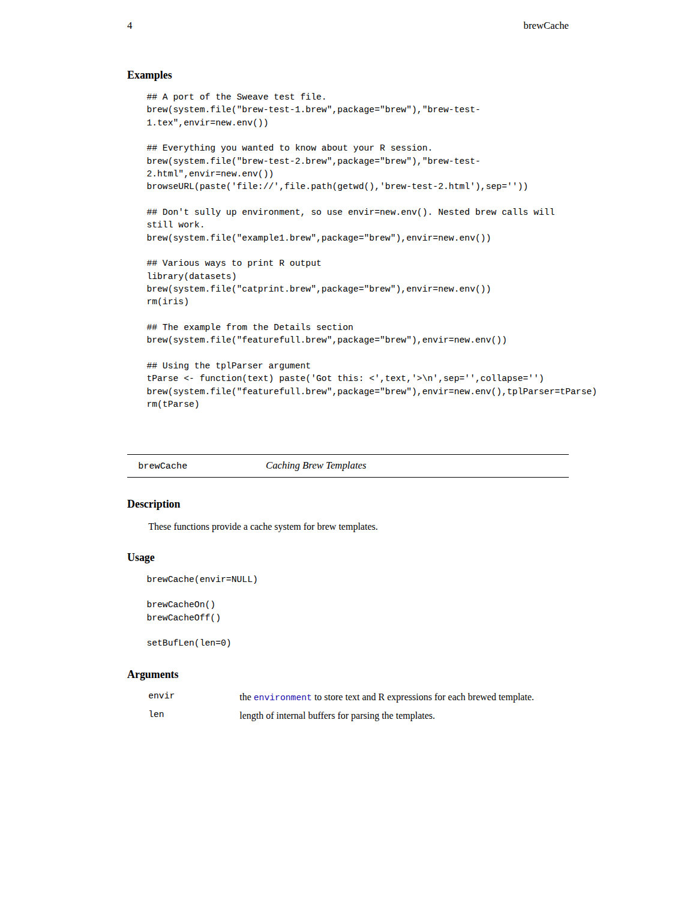4 brewCache
Examples
## A port of the Sweave test file.
brew(system.file("brew-test-1.brew",package="brew"),"brew-test-1.tex",envir=new.env())

## Everything you wanted to know about your R session.
brew(system.file("brew-test-2.brew",package="brew"),"brew-test-2.html",envir=new.env())
browseURL(paste('file://',file.path(getwd(),'brew-test-2.html'),sep=''))

## Don't sully up environment, so use envir=new.env(). Nested brew calls will still work.
brew(system.file("example1.brew",package="brew"),envir=new.env())

## Various ways to print R output
library(datasets)
brew(system.file("catprint.brew",package="brew"),envir=new.env())
rm(iris)

## The example from the Details section
brew(system.file("featurefull.brew",package="brew"),envir=new.env())

## Using the tplParser argument
tParse <- function(text) paste('Got this: <',text,'>\n',sep='',collapse='')
brew(system.file("featurefull.brew",package="brew"),envir=new.env(),tplParser=tParse)
rm(tParse)
brewCache Caching Brew Templates
Description
These functions provide a cache system for brew templates.
Usage
brewCache(envir=NULL)

brewCacheOn()
brewCacheOff()

setBufLen(len=0)
Arguments
envir
the environment to store text and R expressions for each brewed template.
len
length of internal buffers for parsing the templates.